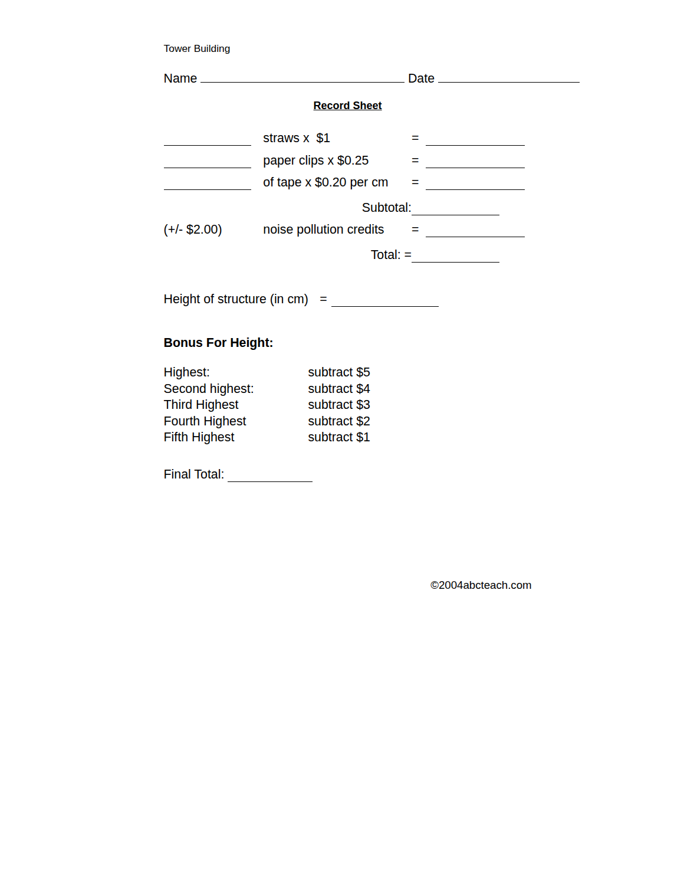Tower Building
Name Date
Record Sheet
| | straws x $1 | = | |
| | paper clips x $0.25 | = | |
| | of tape x $0.20 per cm | = | |
| | Subtotal: | |
| (+/- $2.00) | noise pollution credits | = | |
| | Total: = | |
Height of structure (in cm)=
Bonus For Height:
| Highest: | subtract $5 |
| Second highest: | subtract $4 |
| Third Highest | subtract $3 |
| Fourth Highest | subtract $2 |
| Fifth Highest | subtract $1 |
Final Total:
©2004abcteach.com